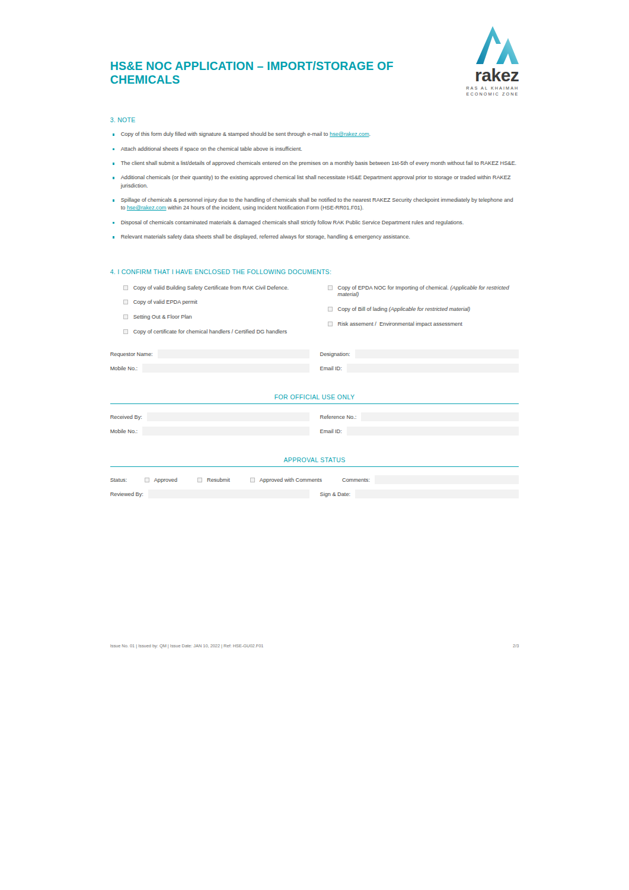HS&E NOC Application – Import/Storage of Chemicals
rakez
RAS AL KHAIMAH
ECONOMIC ZONE
3. Note
Copy of this form duly filled with signature & stamped should be sent through e-mail to hse@rakez.com.
Attach additional sheets if space on the chemical table above is insufficient.
The client shall submit a list/details of approved chemicals entered on the premises on a monthly basis between 1st-5th of every month without fail to RAKEZ HS&E.
Additional chemicals (or their quantity) to the existing approved chemical list shall necessitate HS&E Department approval prior to storage or traded within RAKEZ jurisdiction.
Spillage of chemicals & personnel injury due to the handling of chemicals shall be notified to the nearest RAKEZ Security checkpoint immediately by telephone and to hse@rakez.com within 24 hours of the incident, using Incident Notification Form (HSE-RR01.F01).
Disposal of chemicals contaminated materials & damaged chemicals shall strictly follow RAK Public Service Department rules and regulations.
Relevant materials safety data sheets shall be displayed, referred always for storage, handling & emergency assistance.
4. I confirm that I have enclosed the following documents:
Copy of valid Building Safety Certificate from RAK Civil Defence.
Copy of valid EPDA permit
Setting Out & Floor Plan
Copy of certificate for chemical handlers / Certified DG handlers
Copy of EPDA NOC for Importing of chemical. (Applicable for restricted material)
Copy of Bill of lading (Applicable for restricted material)
Risk assement / Environmental impact assessment
Requestor Name:
Designation:
Mobile No.:
Email ID:
For Official Use Only
Received By:
Reference No.:
Mobile No.:
Email ID:
Approval Status
Status:
Approved
Resubmit
Approved with Comments
Comments:
Reviewed By:
Sign & Date:
Issue No. 01 | Issued by: QM | Issue Date: JAN 10, 2022 | Ref: HSE-GU02.F01
2/3